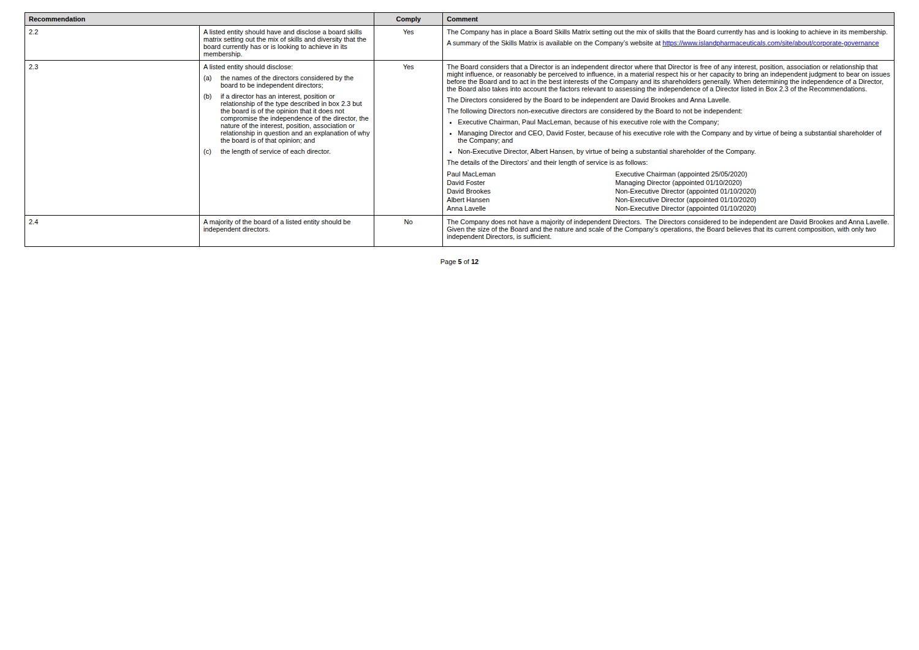| Recommendation | Comply | Comment |
| --- | --- | --- |
| 2.2 | A listed entity should have and disclose a board skills matrix setting out the mix of skills and diversity that the board currently has or is looking to achieve in its membership. | Yes | The Company has in place a Board Skills Matrix setting out the mix of skills that the Board currently has and is looking to achieve in its membership. A summary of the Skills Matrix is available on the Company’s website at https://www.islandpharmaceuticals.com/site/about/corporate-governance |
| 2.3 | A listed entity should disclose: (a) the names of the directors considered by the board to be independent directors; (b) if a director has an interest, position or relationship of the type described in box 2.3 but the board is of the opinion that it does not compromise the independence of the director, the nature of the interest, position, association or relationship in question and an explanation of why the board is of that opinion; and (c) the length of service of each director. | Yes | The Board considers that a Director is an independent director where that Director is free of any interest, position, association or relationship that might influence, or reasonably be perceived to influence, in a material respect his or her capacity to bring an independent judgment to bear on issues before the Board and to act in the best interests of the Company and its shareholders generally. When determining the independence of a Director, the Board also takes into account the factors relevant to assessing the independence of a Director listed in Box 2.3 of the Recommendations. The Directors considered by the Board to be independent are David Brookes and Anna Lavelle. The following Directors non-executive directors are considered by the Board to not be independent: Executive Chairman, Paul MacLeman, because of his executive role with the Company; Managing Director and CEO, David Foster, because of his executive role with the Company and by virtue of being a substantial shareholder of the Company; and Non-Executive Director, Albert Hansen, by virtue of being a substantial shareholder of the Company. The details of the Directors’ and their length of service is as follows: / Paul MacLeman / Executive Chairman (appointed 25/05/2020) / / David Foster / Managing Director (appointed 01/10/2020) / / David Brookes / Non-Executive Director (appointed 01/10/2020) / / Albert Hansen / Non-Executive Director (appointed 01/10/2020) / / Anna Lavelle / Non-Executive Director (appointed 01/10/2020) / |
| 2.4 | A majority of the board of a listed entity should be independent directors. | No | The Company does not have a majority of independent Directors. The Directors considered to be independent are David Brookes and Anna Lavelle. Given the size of the Board and the nature and scale of the Company’s operations, the Board believes that its current composition, with only two independent Directors, is sufficient. |
Page 5 of 12